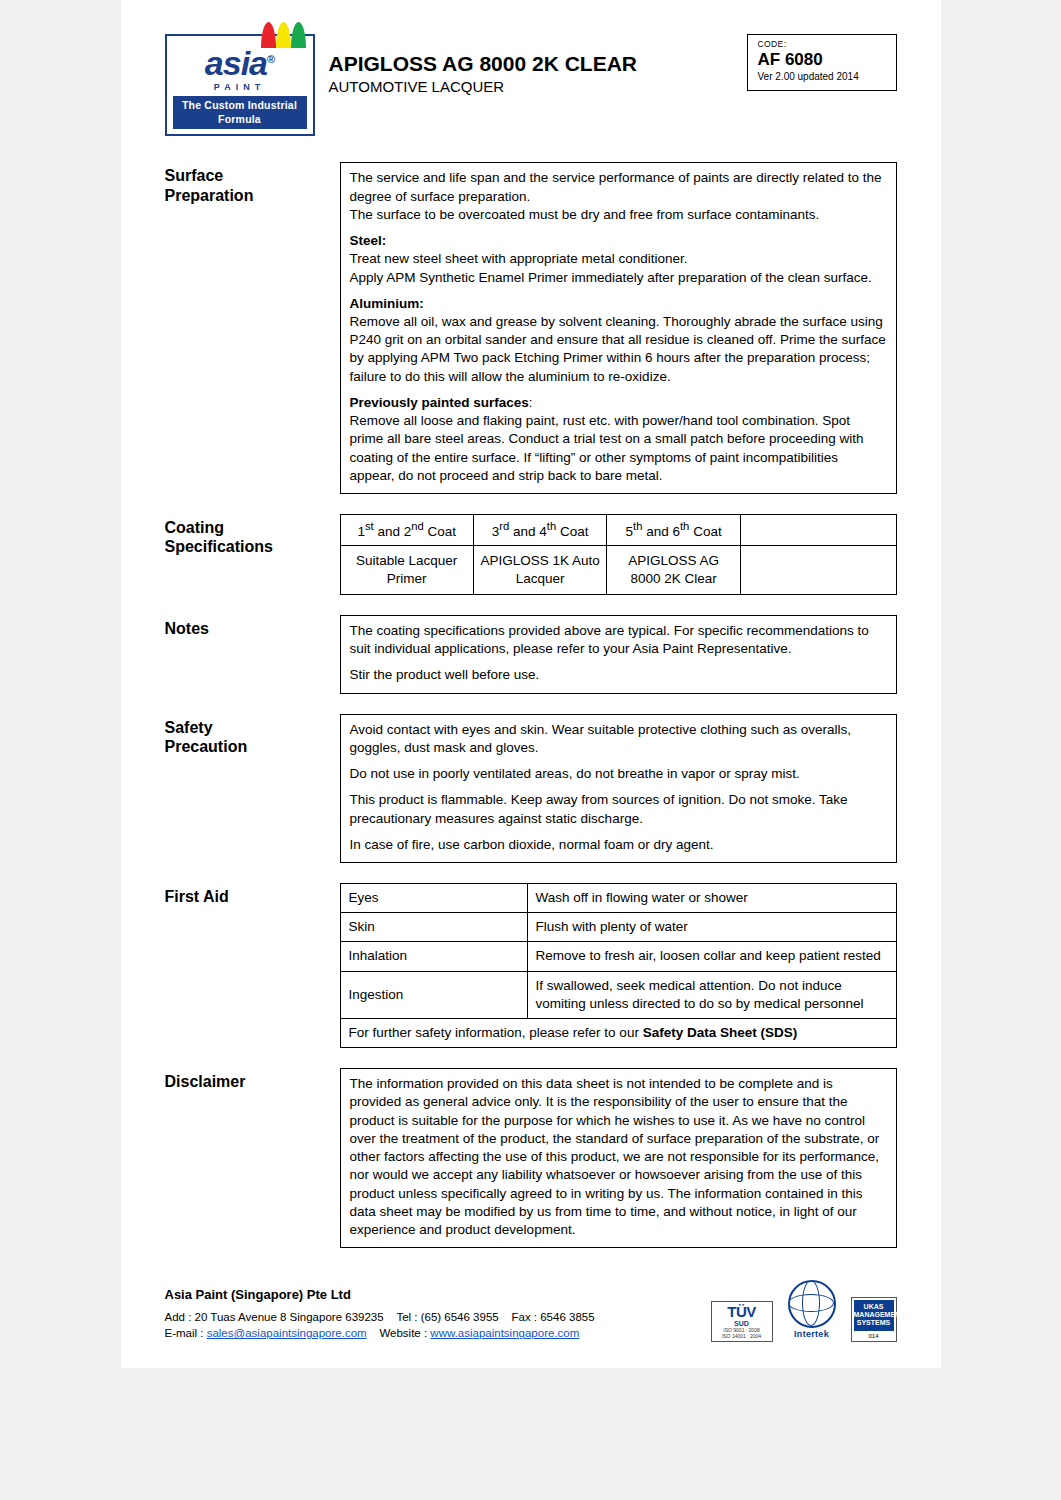asia®
PAINT
The Custom Industrial Formula
APIGLOSS AG 8000 2K CLEAR
AUTOMOTIVE LACQUER
CODE:
AF 6080
Ver 2.00 updated 2014
Surface
Preparation
The service and life span and the service performance of paints are directly related to the degree of surface preparation.
The surface to be overcoated must be dry and free from surface contaminants.
Steel:
Treat new steel sheet with appropriate metal conditioner.
Apply APM Synthetic Enamel Primer immediately after preparation of the clean surface.
Aluminium:
Remove all oil, wax and grease by solvent cleaning. Thoroughly abrade the surface using P240 grit on an orbital sander and ensure that all residue is cleaned off. Prime the surface by applying APM Two pack Etching Primer within 6 hours after the preparation process; failure to do this will allow the aluminium to re-oxidize.
Previously painted surfaces:
Remove all loose and flaking paint, rust etc. with power/hand tool combination. Spot prime all bare steel areas. Conduct a trial test on a small patch before proceeding with coating of the entire surface. If “lifting” or other symptoms of paint incompatibilities appear, do not proceed and strip back to bare metal.
Coating
Specifications
| 1 st and 2 nd Coat | 3 rd and 4 th Coat | 5 th and 6 th Coat | |
| --- | --- | --- | --- |
| Suitable Lacquer Primer | APIGLOSS 1K Auto Lacquer | APIGLOSS AG 8000 2K Clear | |
Notes
The coating specifications provided above are typical. For specific recommendations to suit individual applications, please refer to your Asia Paint Representative.
Stir the product well before use.
Safety
Precaution
Avoid contact with eyes and skin. Wear suitable protective clothing such as overalls, goggles, dust mask and gloves.
Do not use in poorly ventilated areas, do not breathe in vapor or spray mist.
This product is flammable. Keep away from sources of ignition. Do not smoke. Take precautionary measures against static discharge.
In case of fire, use carbon dioxide, normal foam or dry agent.
First Aid
| Eyes | Wash off in flowing water or shower |
| Skin | Flush with plenty of water |
| Inhalation | Remove to fresh air, loosen collar and keep patient rested |
| Ingestion | If swallowed, seek medical attention. Do not induce vomiting unless directed to do so by medical personnel |
| For further safety information, please refer to our Safety Data Sheet (SDS) |
Disclaimer
The information provided on this data sheet is not intended to be complete and is provided as general advice only. It is the responsibility of the user to ensure that the product is suitable for the purpose for which he wishes to use it. As we have no control over the treatment of the product, the standard of surface preparation of the substrate, or other factors affecting the use of this product, we are not responsible for its performance, nor would we accept any liability whatsoever or howsoever arising from the use of this product unless specifically agreed to in writing by us. The information contained in this data sheet may be modified by us from time to time, and without notice, in light of our experience and product development.
Asia Paint (Singapore) Pte Ltd
Add : 20 Tuas Avenue 8 Singapore 639235 Tel : (65) 6546 3955 Fax : 6546 3855
E-mail : sales@asiapaintsingapore.com Website : www.asiapaintsingapore.com
TÜV
SUD
ISO 9001 : 2008
ISO 14001 : 2004
Intertek
UKAS
MANAGEMENT
SYSTEMS
014